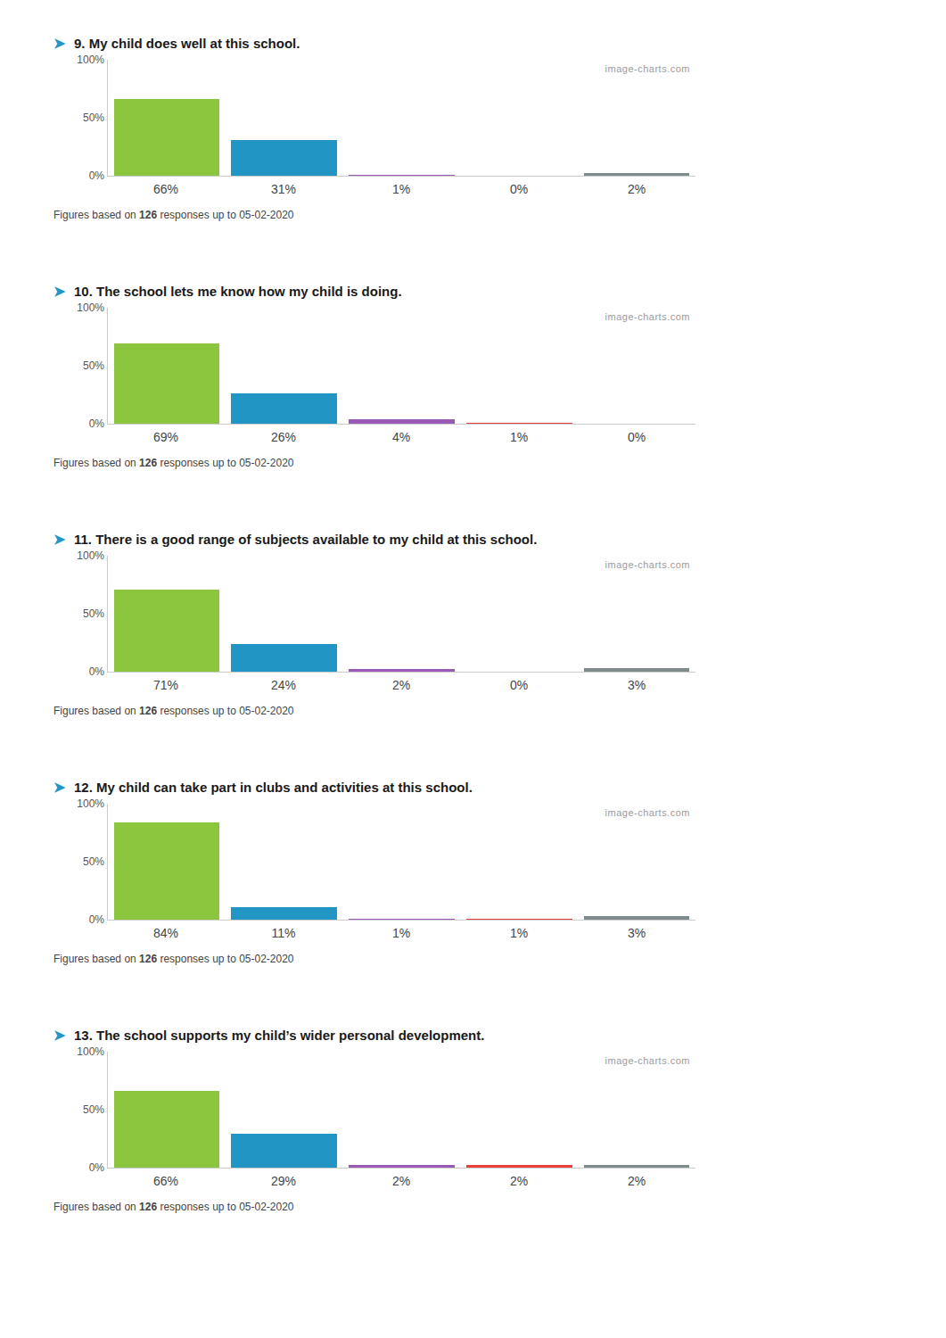➤9. My child does well at this school.
image-charts.com
100% 50% 0%
66% 31% 1% 0% 2%
Figures based on 126 responses up to 05-02-2020
➤10. The school lets me know how my child is doing.
image-charts.com
100% 50% 0%
69% 26% 4% 1% 0%
Figures based on 126 responses up to 05-02-2020
➤11. There is a good range of subjects available to my child at this school.
image-charts.com
100% 50% 0%
71% 24% 2% 0% 3%
Figures based on 126 responses up to 05-02-2020
➤12. My child can take part in clubs and activities at this school.
image-charts.com
100% 50% 0%
84% 11% 1% 1% 3%
Figures based on 126 responses up to 05-02-2020
➤13. The school supports my child’s wider personal development.
image-charts.com
100% 50% 0%
66% 29% 2% 2% 2%
Figures based on 126 responses up to 05-02-2020